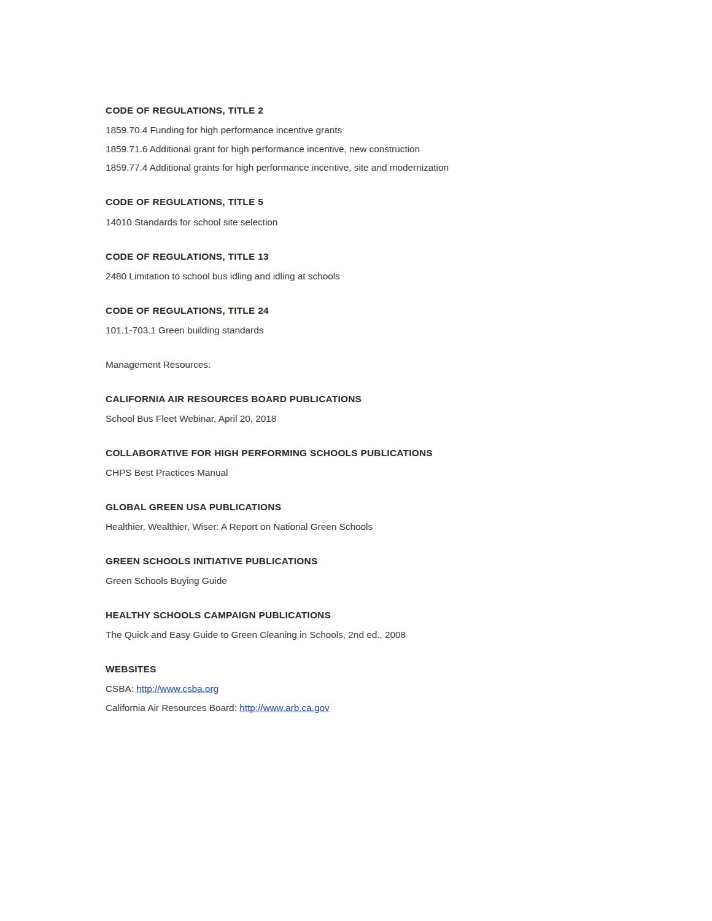CODE OF REGULATIONS, TITLE 2
1859.70.4 Funding for high performance incentive grants
1859.71.6 Additional grant for high performance incentive, new construction
1859.77.4 Additional grants for high performance incentive, site and modernization
CODE OF REGULATIONS, TITLE 5
14010 Standards for school site selection
CODE OF REGULATIONS, TITLE 13
2480 Limitation to school bus idling and idling at schools
CODE OF REGULATIONS, TITLE 24
101.1-703.1 Green building standards
Management Resources:
CALIFORNIA AIR RESOURCES BOARD PUBLICATIONS
School Bus Fleet Webinar, April 20, 2018
COLLABORATIVE FOR HIGH PERFORMING SCHOOLS PUBLICATIONS
CHPS Best Practices Manual
GLOBAL GREEN USA PUBLICATIONS
Healthier, Wealthier, Wiser: A Report on National Green Schools
GREEN SCHOOLS INITIATIVE PUBLICATIONS
Green Schools Buying Guide
HEALTHY SCHOOLS CAMPAIGN PUBLICATIONS
The Quick and Easy Guide to Green Cleaning in Schools, 2nd ed., 2008
WEBSITES
CSBA: http://www.csba.org
California Air Resources Board: http://www.arb.ca.gov